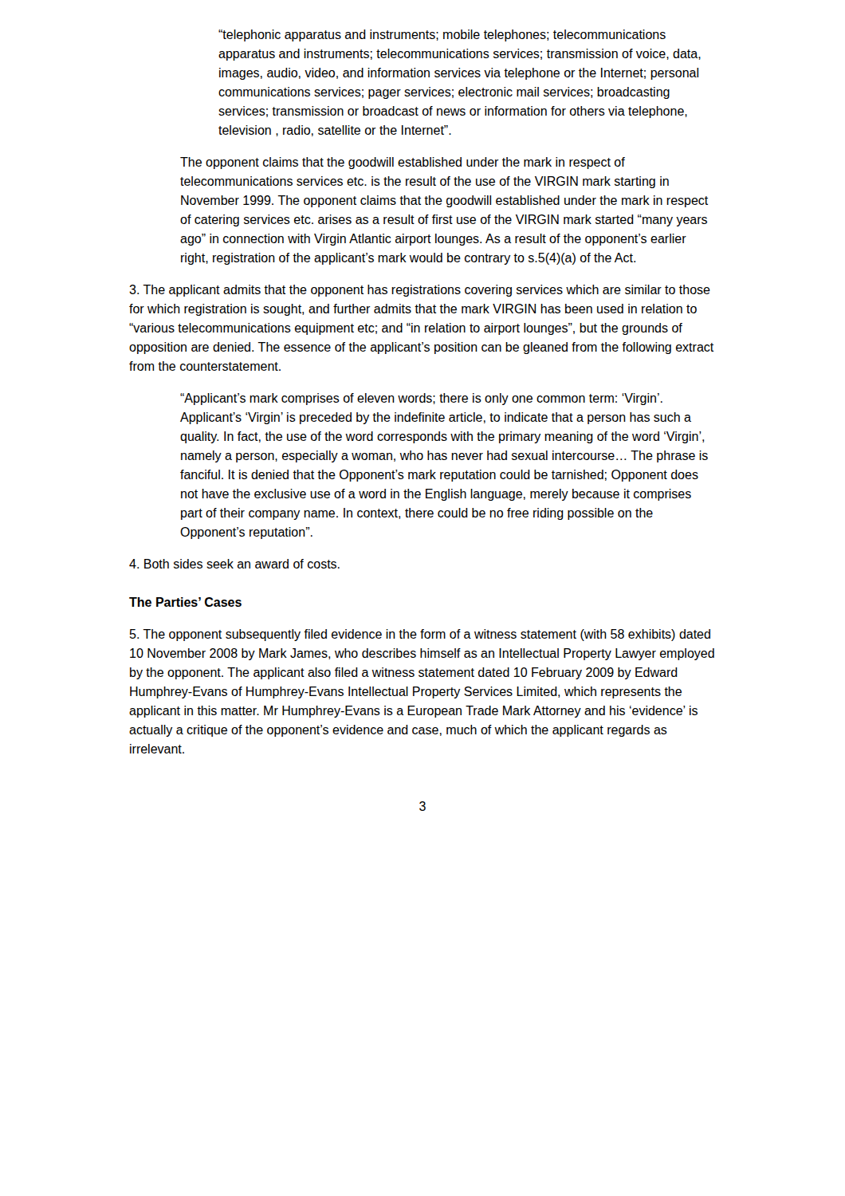“telephonic apparatus and instruments; mobile telephones; telecommunications apparatus and instruments; telecommunications services; transmission of voice, data, images, audio, video, and information services via telephone or the Internet; personal communications services; pager services; electronic mail services; broadcasting services; transmission or broadcast of news or information for others via telephone, television , radio, satellite or the Internet”.
The opponent claims that the goodwill established under the mark in respect of telecommunications services etc. is the result of the use of the VIRGIN mark starting in November 1999. The opponent claims that the goodwill established under the mark in respect of catering services etc. arises as a result of first use of the VIRGIN mark started “many years ago” in connection with Virgin Atlantic airport lounges. As a result of the opponent’s earlier right, registration of the applicant’s mark would be contrary to s.5(4)(a) of the Act.
3. The applicant admits that the opponent has registrations covering services which are similar to those for which registration is sought, and further admits that the mark VIRGIN has been used in relation to “various telecommunications equipment etc; and “in relation to airport lounges”, but the grounds of opposition are denied. The essence of the applicant’s position can be gleaned from the following extract from the counterstatement.
“Applicant’s mark comprises of eleven words; there is only one common term: ‘Virgin’. Applicant’s ‘Virgin’ is preceded by the indefinite article, to indicate that a person has such a quality. In fact, the use of the word corresponds with the primary meaning of the word ‘Virgin’, namely a person, especially a woman, who has never had sexual intercourse… The phrase is fanciful. It is denied that the Opponent’s mark reputation could be tarnished; Opponent does not have the exclusive use of a word in the English language, merely because it comprises part of their company name. In context, there could be no free riding possible on the Opponent’s reputation”.
4. Both sides seek an award of costs.
The Parties’ Cases
5. The opponent subsequently filed evidence in the form of a witness statement (with 58 exhibits) dated 10 November 2008 by Mark James, who describes himself as an Intellectual Property Lawyer employed by the opponent. The applicant also filed a witness statement dated 10 February 2009 by Edward Humphrey-Evans of Humphrey-Evans Intellectual Property Services Limited, which represents the applicant in this matter. Mr Humphrey-Evans is a European Trade Mark Attorney and his ‘evidence’ is actually a critique of the opponent’s evidence and case, much of which the applicant regards as irrelevant.
3